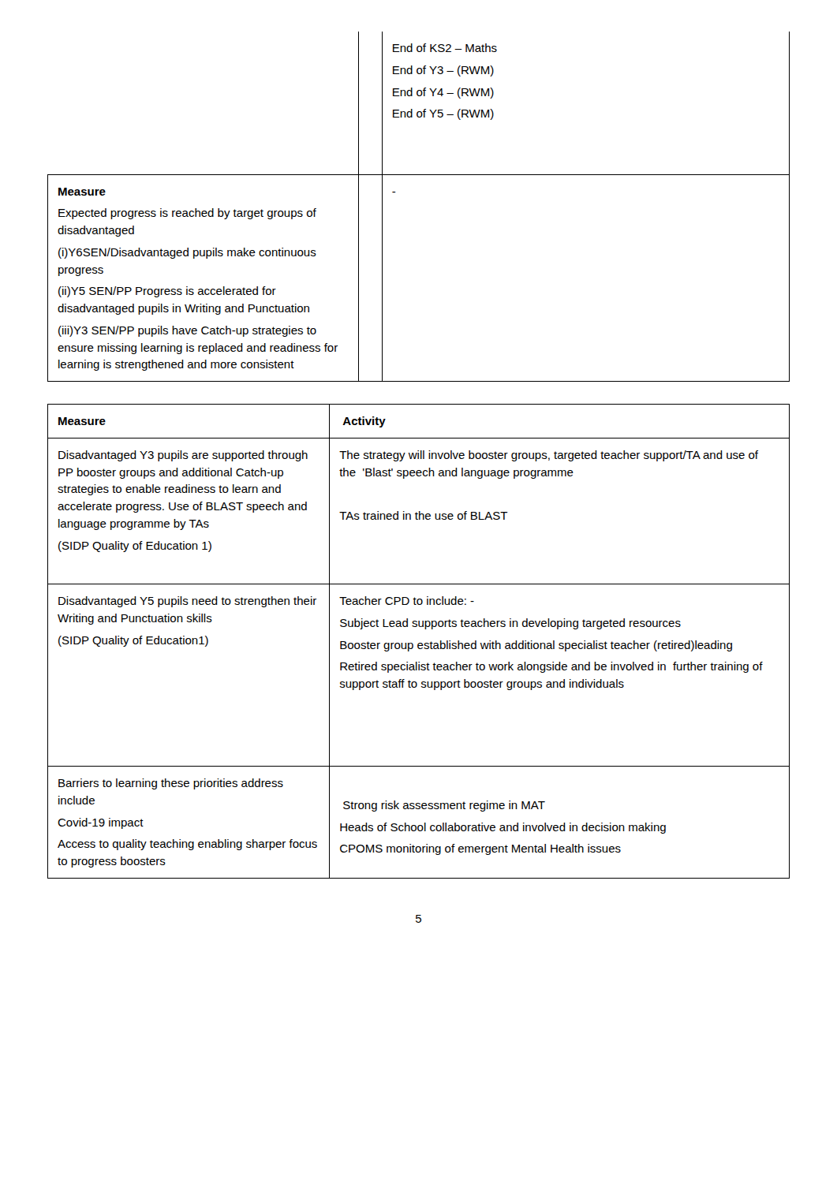| | | End of KS2 – Maths End of Y3 – (RWM) End of Y4 – (RWM) End of Y5 – (RWM) |
| Measure Expected progress is reached by target groups of disadvantaged (i)Y6SEN/Disadvantaged pupils make continuous progress (ii)Y5 SEN/PP Progress is accelerated for disadvantaged pupils in Writing and Punctuation (iii)Y3 SEN/PP pupils have Catch-up strategies to ensure missing learning is replaced and readiness for learning is strengthened and more consistent | | - |
| Measure | Activity |
| Disadvantaged Y3 pupils are supported through PP booster groups and additional Catch-up strategies to enable readiness to learn and accelerate progress. Use of BLAST speech and language programme by TAs (SIDP Quality of Education 1) | The strategy will involve booster groups, targeted teacher support/TA and use of the 'Blast' speech and language programme TAs trained in the use of BLAST |
| Disadvantaged Y5 pupils need to strengthen their Writing and Punctuation skills (SIDP Quality of Education1) | Teacher CPD to include: - Subject Lead supports teachers in developing targeted resources Booster group established with additional specialist teacher (retired)leading Retired specialist teacher to work alongside and be involved in further training of support staff to support booster groups and individuals |
| Barriers to learning these priorities address include Covid-19 impact Access to quality teaching enabling sharper focus to progress boosters | Strong risk assessment regime in MAT Heads of School collaborative and involved in decision making CPOMS monitoring of emergent Mental Health issues |
5